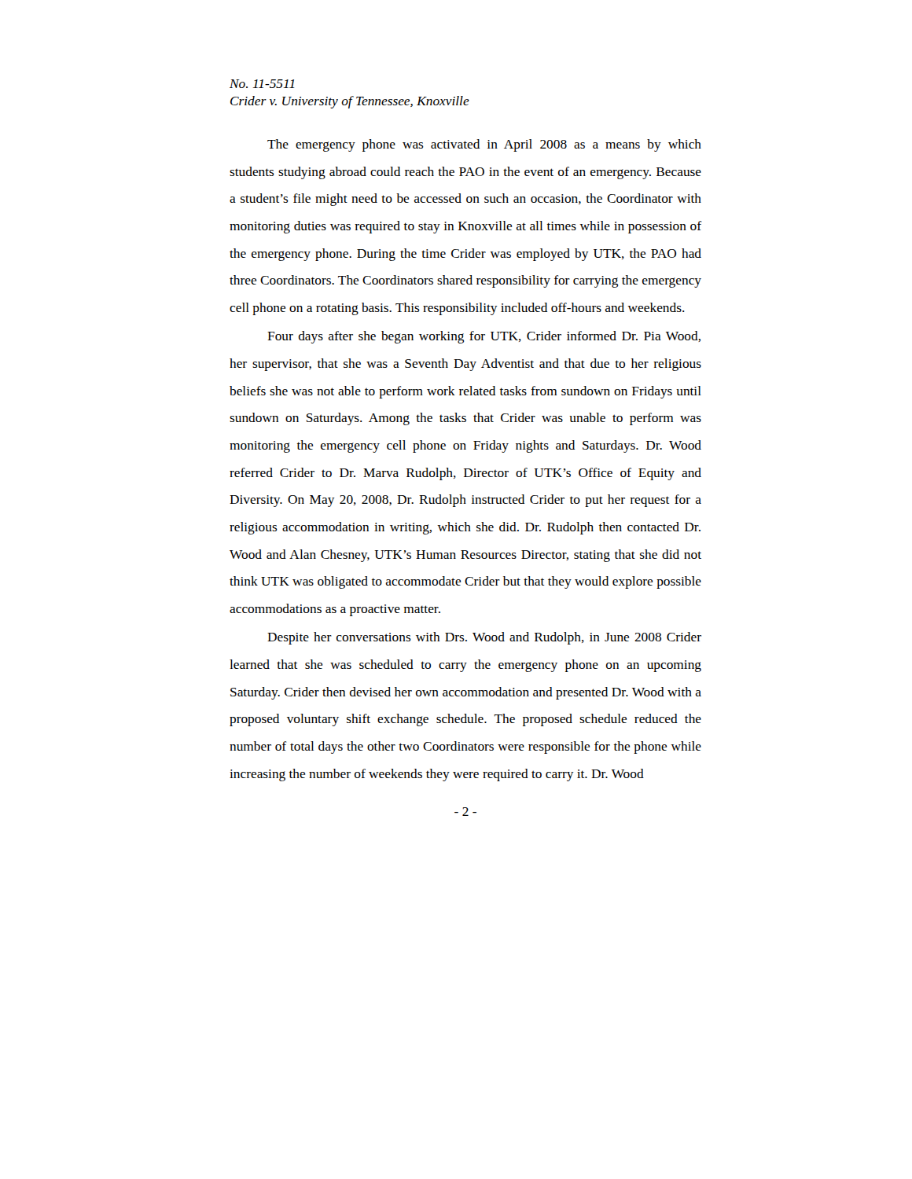No. 11-5511 Crider v. University of Tennessee, Knoxville
The emergency phone was activated in April 2008 as a means by which students studying abroad could reach the PAO in the event of an emergency. Because a student’s file might need to be accessed on such an occasion, the Coordinator with monitoring duties was required to stay in Knoxville at all times while in possession of the emergency phone. During the time Crider was employed by UTK, the PAO had three Coordinators. The Coordinators shared responsibility for carrying the emergency cell phone on a rotating basis. This responsibility included off-hours and weekends.
Four days after she began working for UTK, Crider informed Dr. Pia Wood, her supervisor, that she was a Seventh Day Adventist and that due to her religious beliefs she was not able to perform work related tasks from sundown on Fridays until sundown on Saturdays. Among the tasks that Crider was unable to perform was monitoring the emergency cell phone on Friday nights and Saturdays. Dr. Wood referred Crider to Dr. Marva Rudolph, Director of UTK’s Office of Equity and Diversity. On May 20, 2008, Dr. Rudolph instructed Crider to put her request for a religious accommodation in writing, which she did. Dr. Rudolph then contacted Dr. Wood and Alan Chesney, UTK’s Human Resources Director, stating that she did not think UTK was obligated to accommodate Crider but that they would explore possible accommodations as a proactive matter.
Despite her conversations with Drs. Wood and Rudolph, in June 2008 Crider learned that she was scheduled to carry the emergency phone on an upcoming Saturday. Crider then devised her own accommodation and presented Dr. Wood with a proposed voluntary shift exchange schedule. The proposed schedule reduced the number of total days the other two Coordinators were responsible for the phone while increasing the number of weekends they were required to carry it. Dr. Wood
- 2 -